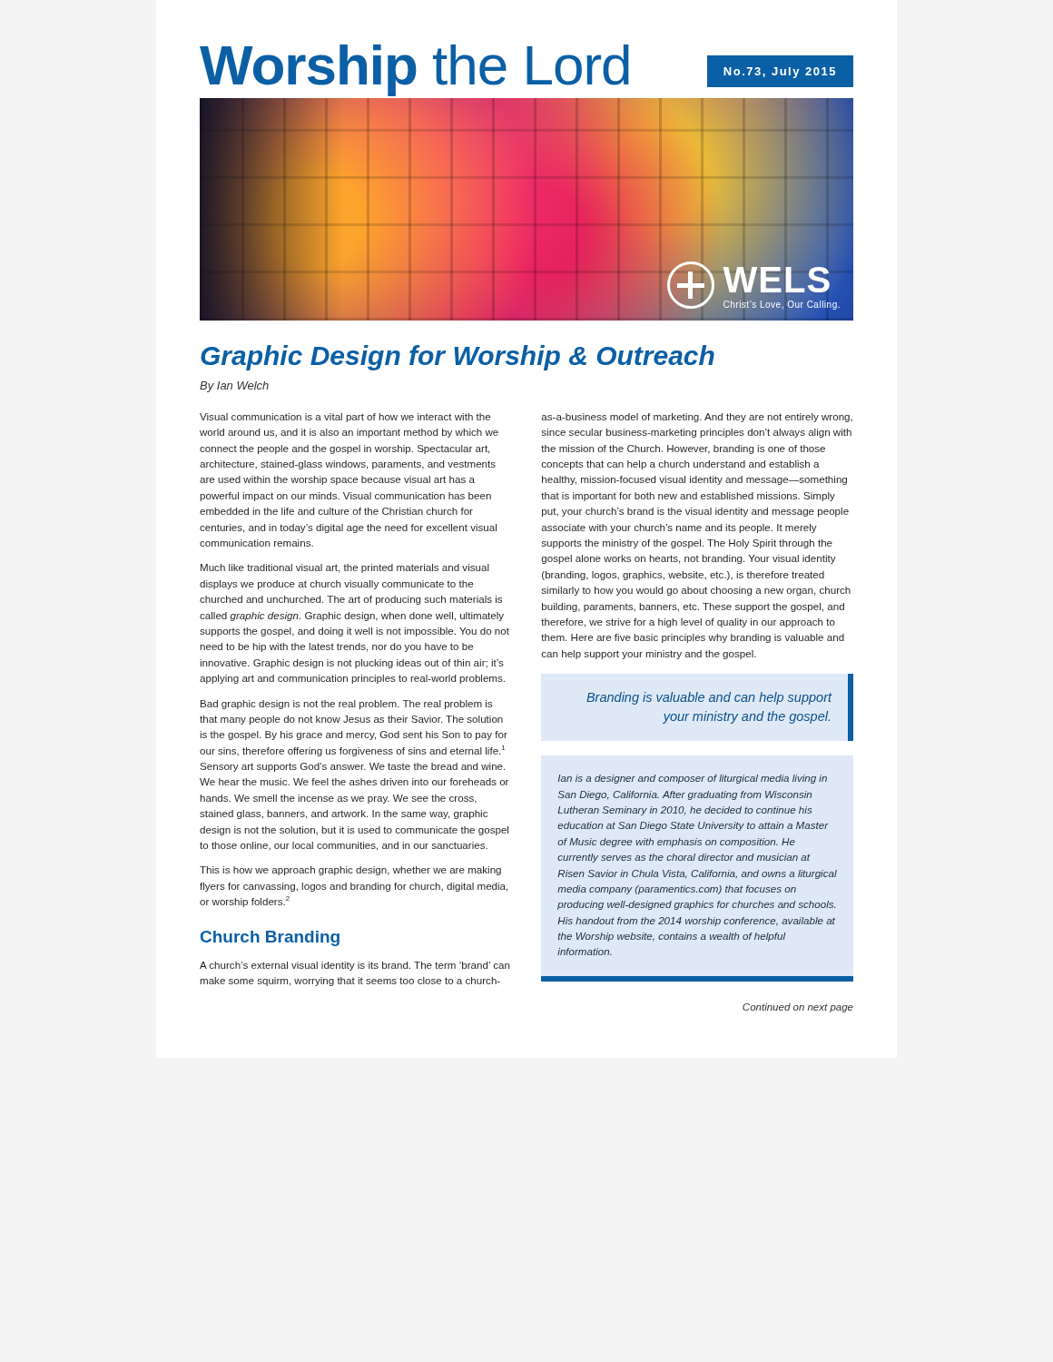Worship the Lord
No.73, July 2015
WELS Christ’s Love, Our Calling.
Graphic Design for Worship & Outreach
By Ian Welch
Visual communication is a vital part of how we interact with the world around us, and it is also an important method by which we connect the people and the gospel in worship. Spectacular art, architecture, stained-glass windows, paraments, and vestments are used within the worship space because visual art has a powerful impact on our minds. Visual communication has been embedded in the life and culture of the Christian church for centuries, and in today’s digital age the need for excellent visual communication remains.
Much like traditional visual art, the printed materials and visual displays we produce at church visually communicate to the churched and unchurched. The art of producing such materials is called graphic design. Graphic design, when done well, ultimately supports the gospel, and doing it well is not impossible. You do not need to be hip with the latest trends, nor do you have to be innovative. Graphic design is not plucking ideas out of thin air; it’s applying art and communication principles to real-world problems.
Bad graphic design is not the real problem. The real problem is that many people do not know Jesus as their Savior. The solution is the gospel. By his grace and mercy, God sent his Son to pay for our sins, therefore offering us forgiveness of sins and eternal life.1 Sensory art supports God’s answer. We taste the bread and wine. We hear the music. We feel the ashes driven into our foreheads or hands. We smell the incense as we pray. We see the cross, stained glass, banners, and artwork. In the same way, graphic design is not the solution, but it is used to communicate the gospel to those online, our local communities, and in our sanctuaries.
This is how we approach graphic design, whether we are making flyers for canvassing, logos and branding for church, digital media, or worship folders.2
Church Branding
A church’s external visual identity is its brand. The term ‘brand’ can make some squirm, worrying that it seems too close to a church-as-a-business model of marketing. And they are not entirely wrong, since secular business-marketing principles don’t always align with the mission of the Church. However, branding is one of those concepts that can help a church understand and establish a healthy, mission-focused visual identity and message—something that is important for both new and established missions. Simply put, your church’s brand is the visual identity and message people associate with your church’s name and its people. It merely supports the ministry of the gospel. The Holy Spirit through the gospel alone works on hearts, not branding. Your visual identity (branding, logos, graphics, website, etc.), is therefore treated similarly to how you would go about choosing a new organ, church building, paraments, banners, etc. These support the gospel, and therefore, we strive for a high level of quality in our approach to them. Here are five basic principles why branding is valuable and can help support your ministry and the gospel.
Branding is valuable and can help support your ministry and the gospel.
Ian is a designer and composer of liturgical media living in San Diego, California. After graduating from Wisconsin Lutheran Seminary in 2010, he decided to continue his education at San Diego State University to attain a Master of Music degree with emphasis on composition. He currently serves as the choral director and musician at Risen Savior in Chula Vista, California, and owns a liturgical media company (paramentics.com) that focuses on producing well-designed graphics for churches and schools. His handout from the 2014 worship conference, available at the Worship website, contains a wealth of helpful information.
Continued on next page